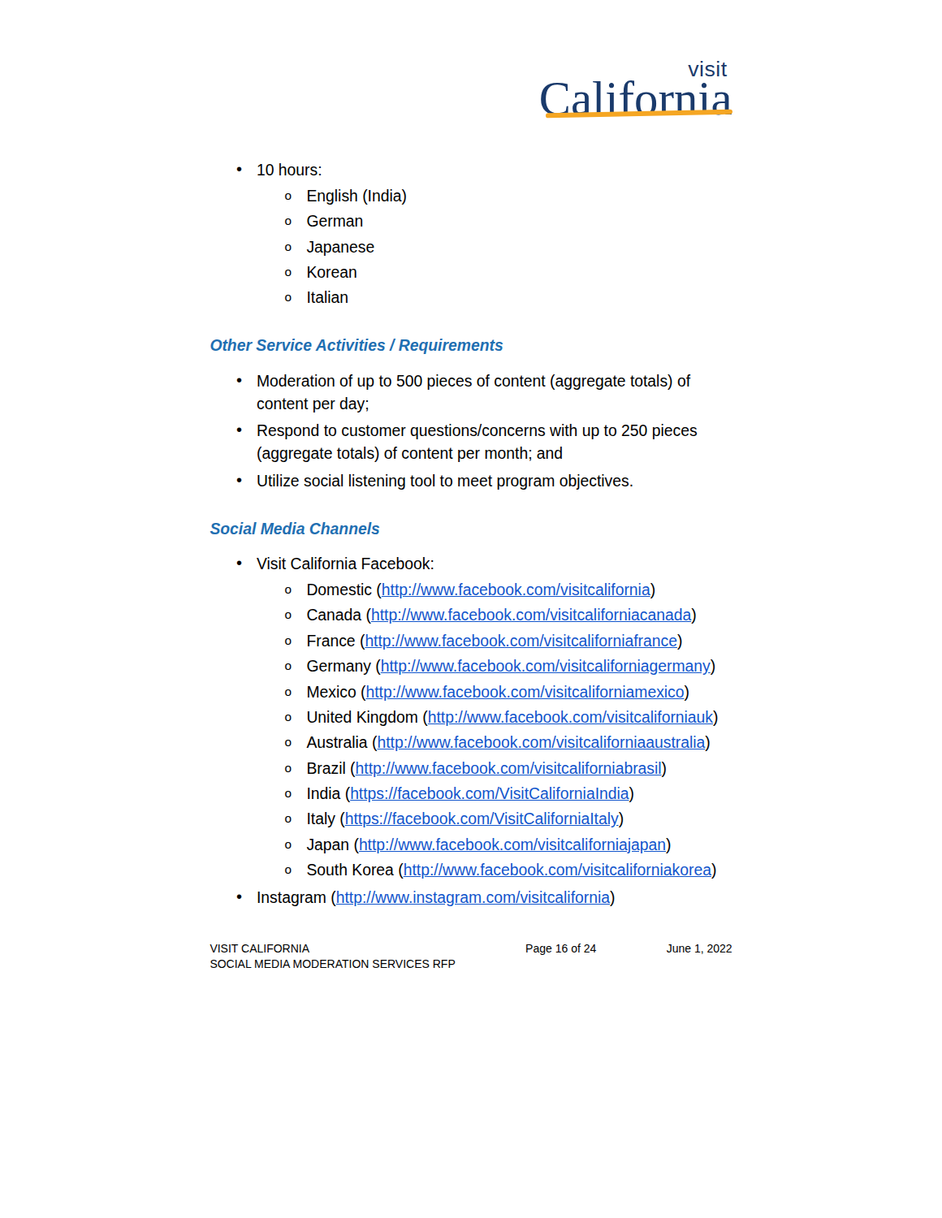visit California
10 hours:
English (India)
German
Japanese
Korean
Italian
Other Service Activities / Requirements
Moderation of up to 500 pieces of content (aggregate totals) of content per day;
Respond to customer questions/concerns with up to 250 pieces (aggregate totals) of content per month; and
Utilize social listening tool to meet program objectives.
Social Media Channels
Visit California Facebook:
Domestic (http://www.facebook.com/visitcalifornia)
Canada (http://www.facebook.com/visitcaliforniacanada)
France (http://www.facebook.com/visitcaliforniafrance)
Germany (http://www.facebook.com/visitcaliforniagermany)
Mexico (http://www.facebook.com/visitcaliforniamexico)
United Kingdom (http://www.facebook.com/visitcaliforniauk)
Australia (http://www.facebook.com/visitcaliforniaaustralia)
Brazil (http://www.facebook.com/visitcaliforniabrasil)
India (https://facebook.com/VisitCaliforniaIndia)
Italy (https://facebook.com/VisitCaliforniaItaly)
Japan (http://www.facebook.com/visitcaliforniajapan)
South Korea (http://www.facebook.com/visitcaliforniakorea)
Instagram (http://www.instagram.com/visitcalifornia)
VISIT CALIFORNIA
SOCIAL MEDIA MODERATION SERVICES RFP
Page 16 of 24
June 1, 2022